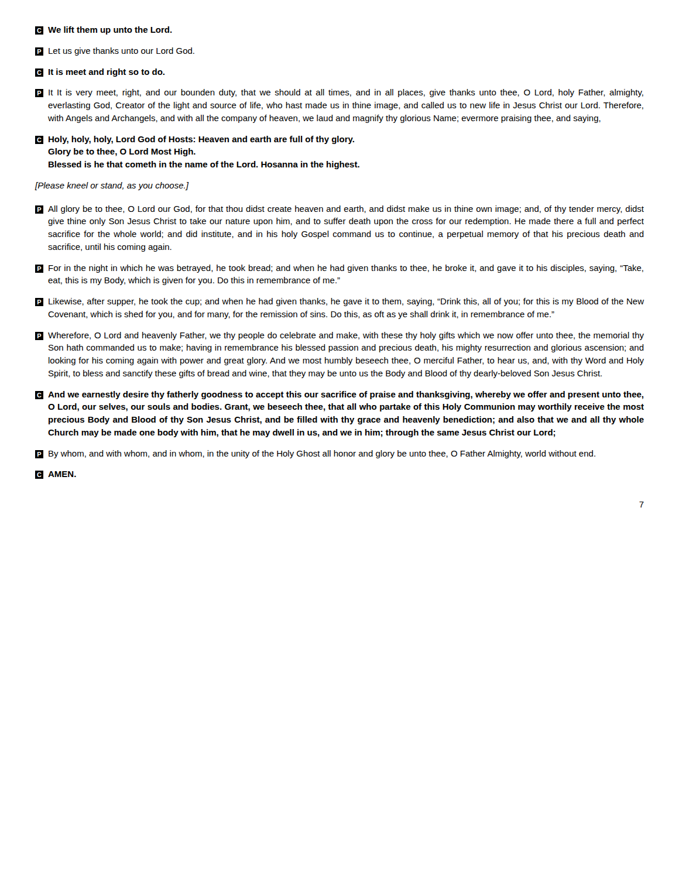C
We lift them up unto the Lord.
P
Let us give thanks unto our Lord God.
C
It is meet and right so to do.
P
It It is very meet, right, and our bounden duty, that we should at all times, and in all places, give thanks unto thee, O Lord, holy Father, almighty, everlasting God, Creator of the light and source of life, who hast made us in thine image, and called us to new life in Jesus Christ our Lord. Therefore, with Angels and Archangels, and with all the company of heaven, we laud and magnify thy glorious Name; evermore praising thee, and saying,
C
Holy, holy, holy, Lord God of Hosts: Heaven and earth are full of thy glory.
Glory be to thee, O Lord Most High.
Blessed is he that cometh in the name of the Lord. Hosanna in the highest.
[Please kneel or stand, as you choose.]
P
All glory be to thee, O Lord our God, for that thou didst create heaven and earth, and didst make us in thine own image; and, of thy tender mercy, didst give thine only Son Jesus Christ to take our nature upon him, and to suffer death upon the cross for our redemption. He made there a full and perfect sacrifice for the whole world; and did institute, and in his holy Gospel command us to continue, a perpetual memory of that his precious death and sacrifice, until his coming again.
P
For in the night in which he was betrayed, he took bread; and when he had given thanks to thee, he broke it, and gave it to his disciples, saying, “Take, eat, this is my Body, which is given for you. Do this in remembrance of me.”
P
Likewise, after supper, he took the cup; and when he had given thanks, he gave it to them, saying, “Drink this, all of you; for this is my Blood of the New Covenant, which is shed for you, and for many, for the remission of sins. Do this, as oft as ye shall drink it, in remembrance of me.”
P
Wherefore, O Lord and heavenly Father, we thy people do celebrate and make, with these thy holy gifts which we now offer unto thee, the memorial thy Son hath commanded us to make; having in remembrance his blessed passion and precious death, his mighty resurrection and glorious ascension; and looking for his coming again with power and great glory. And we most humbly beseech thee, O merciful Father, to hear us, and, with thy Word and Holy Spirit, to bless and sanctify these gifts of bread and wine, that they may be unto us the Body and Blood of thy dearly-beloved Son Jesus Christ.
C
And we earnestly desire thy fatherly goodness to accept this our sacrifice of praise and thanksgiving, whereby we offer and present unto thee, O Lord, our selves, our souls and bodies. Grant, we beseech thee, that all who partake of this Holy Communion may worthily receive the most precious Body and Blood of thy Son Jesus Christ, and be filled with thy grace and heavenly benediction; and also that we and all thy whole Church may be made one body with him, that he may dwell in us, and we in him; through the same Jesus Christ our Lord;
P
By whom, and with whom, and in whom, in the unity of the Holy Ghost all honor and glory be unto thee, O Father Almighty, world without end.
C
AMEN.
7